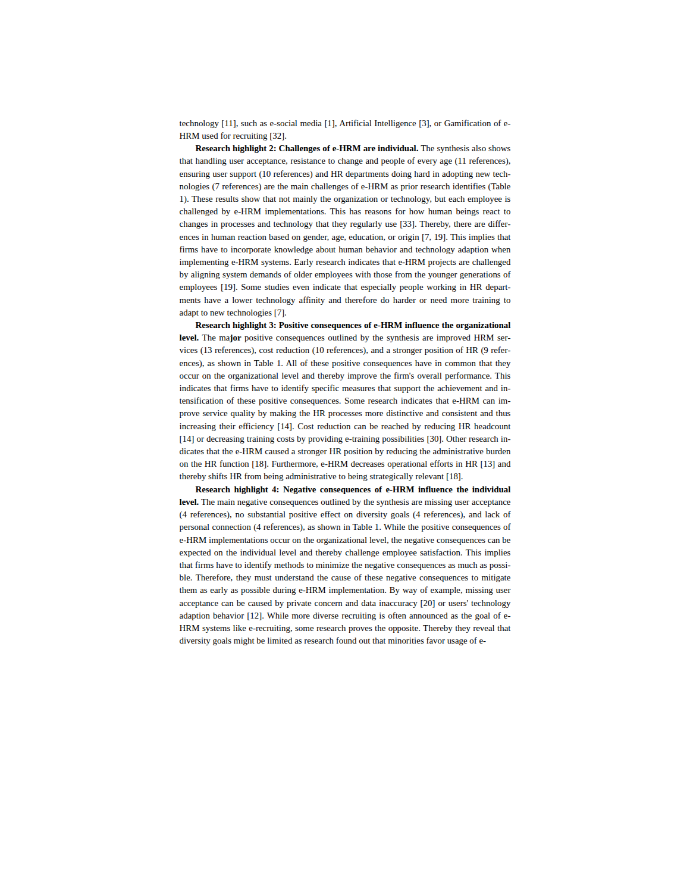technology [11], such as e-social media [1], Artificial Intelligence [3], or Gamification of e-HRM used for recruiting [32].
Research highlight 2: Challenges of e-HRM are individual. The synthesis also shows that handling user acceptance, resistance to change and people of every age (11 references), ensuring user support (10 references) and HR departments doing hard in adopting new technologies (7 references) are the main challenges of e-HRM as prior research identifies (Table 1). These results show that not mainly the organization or technology, but each employee is challenged by e-HRM implementations. This has reasons for how human beings react to changes in processes and technology that they regularly use [33]. Thereby, there are differences in human reaction based on gender, age, education, or origin [7, 19]. This implies that firms have to incorporate knowledge about human behavior and technology adaption when implementing e-HRM systems. Early research indicates that e-HRM projects are challenged by aligning system demands of older employees with those from the younger generations of employees [19]. Some studies even indicate that especially people working in HR departments have a lower technology affinity and therefore do harder or need more training to adapt to new technologies [7].
Research highlight 3: Positive consequences of e-HRM influence the organizational level. The major positive consequences outlined by the synthesis are improved HRM services (13 references), cost reduction (10 references), and a stronger position of HR (9 references), as shown in Table 1. All of these positive consequences have in common that they occur on the organizational level and thereby improve the firm's overall performance. This indicates that firms have to identify specific measures that support the achievement and intensification of these positive consequences. Some research indicates that e-HRM can improve service quality by making the HR processes more distinctive and consistent and thus increasing their efficiency [14]. Cost reduction can be reached by reducing HR headcount [14] or decreasing training costs by providing e-training possibilities [30]. Other research indicates that the e-HRM caused a stronger HR position by reducing the administrative burden on the HR function [18]. Furthermore, e-HRM decreases operational efforts in HR [13] and thereby shifts HR from being administrative to being strategically relevant [18].
Research highlight 4: Negative consequences of e-HRM influence the individual level. The main negative consequences outlined by the synthesis are missing user acceptance (4 references), no substantial positive effect on diversity goals (4 references), and lack of personal connection (4 references), as shown in Table 1. While the positive consequences of e-HRM implementations occur on the organizational level, the negative consequences can be expected on the individual level and thereby challenge employee satisfaction. This implies that firms have to identify methods to minimize the negative consequences as much as possible. Therefore, they must understand the cause of these negative consequences to mitigate them as early as possible during e-HRM implementation. By way of example, missing user acceptance can be caused by private concern and data inaccuracy [20] or users' technology adaption behavior [12]. While more diverse recruiting is often announced as the goal of e-HRM systems like e-recruiting, some research proves the opposite. Thereby they reveal that diversity goals might be limited as research found out that minorities favor usage of e-